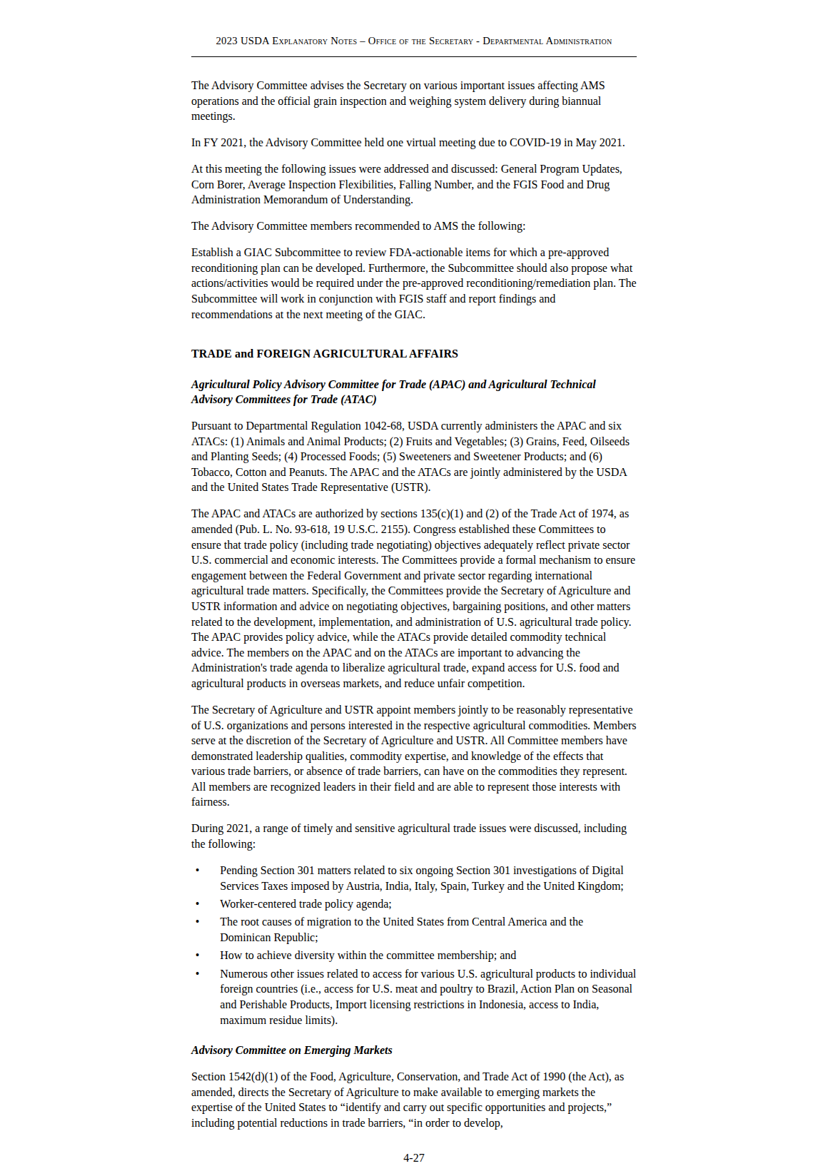2023 USDA Explanatory Notes – Office of the Secretary - Departmental Administration
The Advisory Committee advises the Secretary on various important issues affecting AMS operations and the official grain inspection and weighing system delivery during biannual meetings.
In FY 2021, the Advisory Committee held one virtual meeting due to COVID-19 in May 2021.
At this meeting the following issues were addressed and discussed: General Program Updates, Corn Borer, Average Inspection Flexibilities, Falling Number, and the FGIS Food and Drug Administration Memorandum of Understanding.
The Advisory Committee members recommended to AMS the following:
Establish a GIAC Subcommittee to review FDA-actionable items for which a pre-approved reconditioning plan can be developed. Furthermore, the Subcommittee should also propose what actions/activities would be required under the pre-approved reconditioning/remediation plan. The Subcommittee will work in conjunction with FGIS staff and report findings and recommendations at the next meeting of the GIAC.
TRADE and FOREIGN AGRICULTURAL AFFAIRS
Agricultural Policy Advisory Committee for Trade (APAC) and Agricultural Technical Advisory Committees for Trade (ATAC)
Pursuant to Departmental Regulation 1042-68, USDA currently administers the APAC and six ATACs: (1) Animals and Animal Products; (2) Fruits and Vegetables; (3) Grains, Feed, Oilseeds and Planting Seeds; (4) Processed Foods; (5) Sweeteners and Sweetener Products; and (6) Tobacco, Cotton and Peanuts. The APAC and the ATACs are jointly administered by the USDA and the United States Trade Representative (USTR).
The APAC and ATACs are authorized by sections 135(c)(1) and (2) of the Trade Act of 1974, as amended (Pub. L. No. 93-618, 19 U.S.C. 2155). Congress established these Committees to ensure that trade policy (including trade negotiating) objectives adequately reflect private sector U.S. commercial and economic interests. The Committees provide a formal mechanism to ensure engagement between the Federal Government and private sector regarding international agricultural trade matters. Specifically, the Committees provide the Secretary of Agriculture and USTR information and advice on negotiating objectives, bargaining positions, and other matters related to the development, implementation, and administration of U.S. agricultural trade policy. The APAC provides policy advice, while the ATACs provide detailed commodity technical advice. The members on the APAC and on the ATACs are important to advancing the Administration's trade agenda to liberalize agricultural trade, expand access for U.S. food and agricultural products in overseas markets, and reduce unfair competition.
The Secretary of Agriculture and USTR appoint members jointly to be reasonably representative of U.S. organizations and persons interested in the respective agricultural commodities. Members serve at the discretion of the Secretary of Agriculture and USTR. All Committee members have demonstrated leadership qualities, commodity expertise, and knowledge of the effects that various trade barriers, or absence of trade barriers, can have on the commodities they represent. All members are recognized leaders in their field and are able to represent those interests with fairness.
During 2021, a range of timely and sensitive agricultural trade issues were discussed, including the following:
Pending Section 301 matters related to six ongoing Section 301 investigations of Digital Services Taxes imposed by Austria, India, Italy, Spain, Turkey and the United Kingdom;
Worker-centered trade policy agenda;
The root causes of migration to the United States from Central America and the Dominican Republic;
How to achieve diversity within the committee membership; and
Numerous other issues related to access for various U.S. agricultural products to individual foreign countries (i.e., access for U.S. meat and poultry to Brazil, Action Plan on Seasonal and Perishable Products, Import licensing restrictions in Indonesia, access to India, maximum residue limits).
Advisory Committee on Emerging Markets
Section 1542(d)(1) of the Food, Agriculture, Conservation, and Trade Act of 1990 (the Act), as amended, directs the Secretary of Agriculture to make available to emerging markets the expertise of the United States to “identify and carry out specific opportunities and projects,” including potential reductions in trade barriers, “in order to develop,
4-27